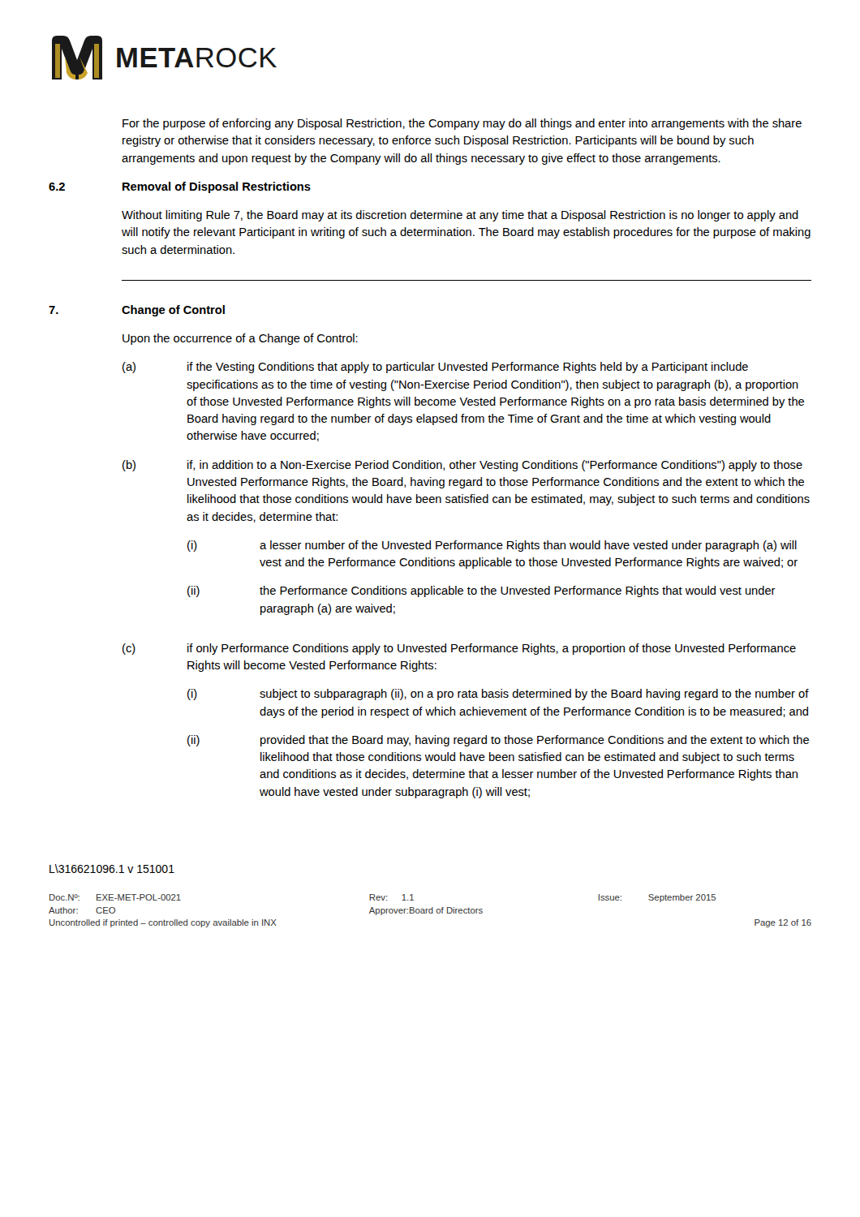META ROCK
For the purpose of enforcing any Disposal Restriction, the Company may do all things and enter into arrangements with the share registry or otherwise that it considers necessary, to enforce such Disposal Restriction. Participants will be bound by such arrangements and upon request by the Company will do all things necessary to give effect to those arrangements.
6.2
Removal of Disposal Restrictions
Without limiting Rule 7, the Board may at its discretion determine at any time that a Disposal Restriction is no longer to apply and will notify the relevant Participant in writing of such a determination. The Board may establish procedures for the purpose of making such a determination.
7.
Change of Control
Upon the occurrence of a Change of Control:
(a)
if the Vesting Conditions that apply to particular Unvested Performance Rights held by a Participant include specifications as to the time of vesting ("Non-Exercise Period Condition"), then subject to paragraph (b), a proportion of those Unvested Performance Rights will become Vested Performance Rights on a pro rata basis determined by the Board having regard to the number of days elapsed from the Time of Grant and the time at which vesting would otherwise have occurred;
(b)
if, in addition to a Non-Exercise Period Condition, other Vesting Conditions ("Performance Conditions") apply to those Unvested Performance Rights, the Board, having regard to those Performance Conditions and the extent to which the likelihood that those conditions would have been satisfied can be estimated, may, subject to such terms and conditions as it decides, determine that:
(i)
a lesser number of the Unvested Performance Rights than would have vested under paragraph (a) will vest and the Performance Conditions applicable to those Unvested Performance Rights are waived; or
(ii)
the Performance Conditions applicable to the Unvested Performance Rights that would vest under paragraph (a) are waived;
(c)
if only Performance Conditions apply to Unvested Performance Rights, a proportion of those Unvested Performance Rights will become Vested Performance Rights:
(i)
subject to subparagraph (ii), on a pro rata basis determined by the Board having regard to the number of days of the period in respect of which achievement of the Performance Condition is to be measured; and
(ii)
provided that the Board may, having regard to those Performance Conditions and the extent to which the likelihood that those conditions would have been satisfied can be estimated and subject to such terms and conditions as it decides, determine that a lesser number of the Unvested Performance Rights than would have vested under subparagraph (i) will vest;
L\316621096.1 v 151001
| Doc.Nº: EXE-MET-POL-0021 | Rev: 1.1 | Issue: September 2015 |
| Author: CEO | Approver: Board of Directors | |
| Uncontrolled if printed – controlled copy available in INX | Page 12 of 16 |